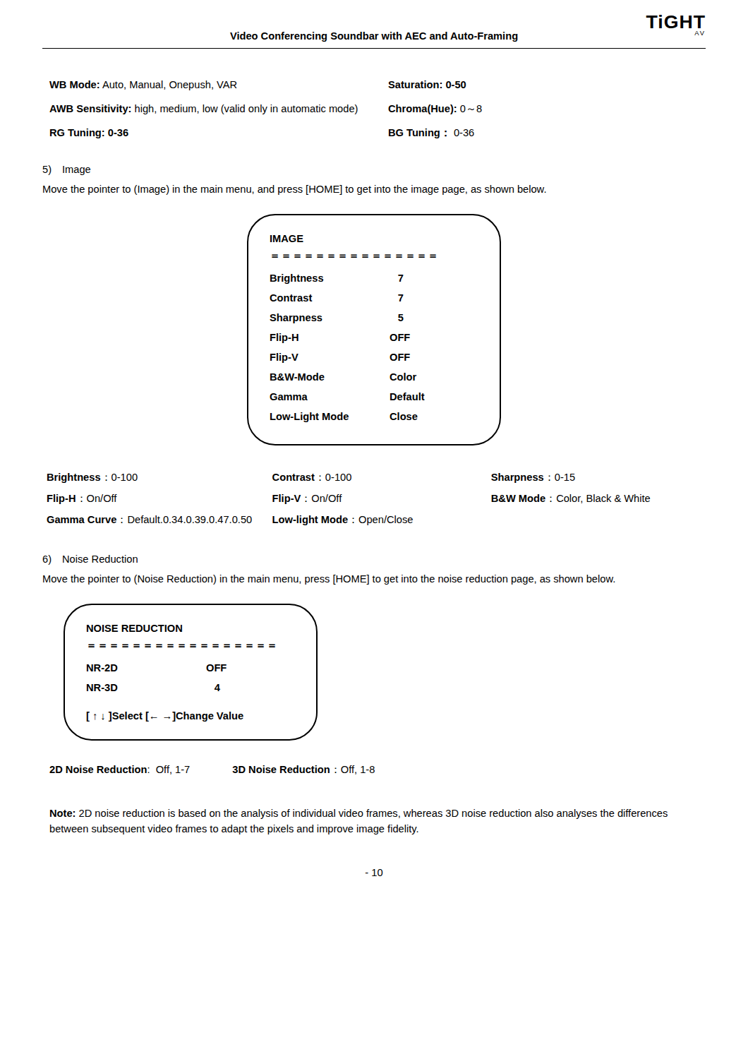TiGHT
AV
Video Conferencing Soundbar with AEC and Auto-Framing
WB Mode: Auto, Manual, Onepush, VAR
AWB Sensitivity: high, medium, low (valid only in automatic mode)
RG Tuning: 0-36
Saturation: 0-50
Chroma(Hue): 0～8
BG Tuning： 0-36
5) Image
Move the pointer to (Image) in the main menu, and press [HOME] to get into the image page, as shown below.
IMAGE
＝＝＝＝＝＝＝＝＝＝＝＝＝＝＝
Brightness 7
Contrast 7
Sharpness 5
Flip-H OFF
Flip-V OFF
B&W-Mode Color
Gamma Default
Low-Light Mode Close
| Brightness ：0-100 | Contrast ：0-100 | Sharpness ：0-15 |
| Flip-H ：On/Off | Flip-V ：On/Off | B&W Mode ：Color, Black & White |
| Gamma Curve ：Default.0.34.0.39.0.47.0.50 | Low-light Mode ：Open/Close |
6) Noise Reduction
Move the pointer to (Noise Reduction) in the main menu, press [HOME] to get into the noise reduction page, as shown below.
NOISE REDUCTION
＝＝＝＝＝＝＝＝＝＝＝＝＝＝＝＝＝
NR-2D OFF
NR-3D 4
[ ↑ ↓ ]Select [← →]Change Value
2D Noise Reduction: Off, 1-7
3D Noise Reduction：Off, 1-8
Note: 2D noise reduction is based on the analysis of individual video frames, whereas 3D noise reduction also analyses the differences between subsequent video frames to adapt the pixels and improve image fidelity.
- 10